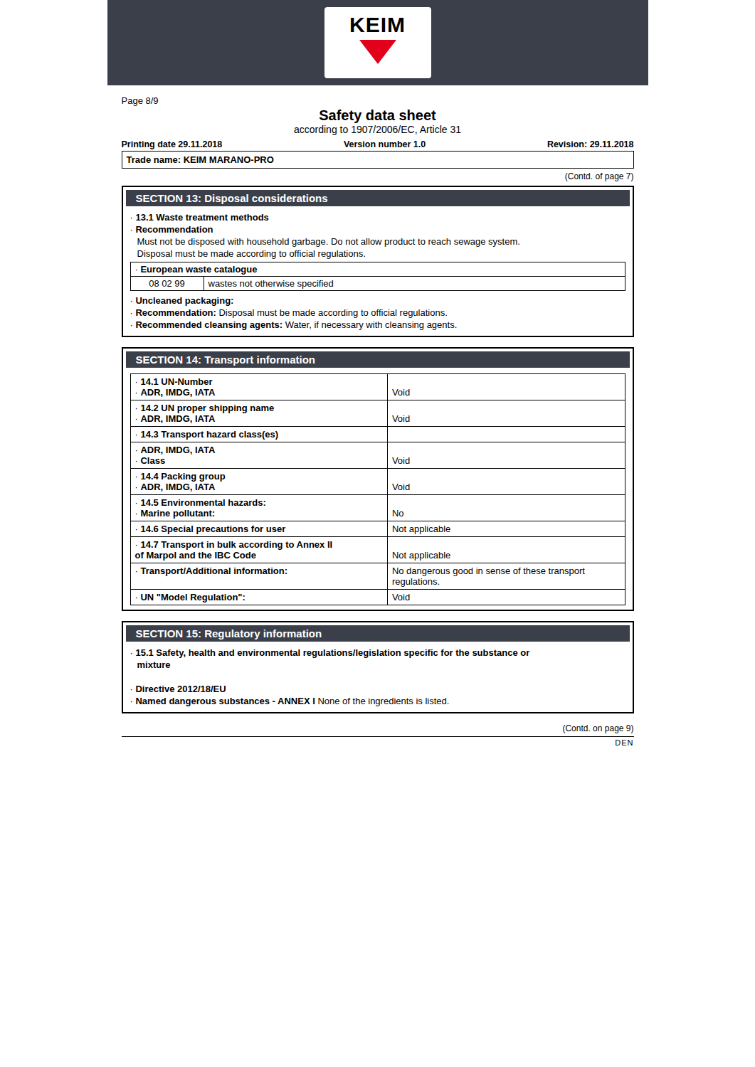KEIM
Page 8/9
Safety data sheet
according to 1907/2006/EC, Article 31
Printing date 29.11.2018 Version number 1.0 Revision: 29.11.2018
Trade name: KEIM MARANO-PRO
(Contd. of page 7)
SECTION 13: Disposal considerations
· 13.1 Waste treatment methods
· Recommendation
Must not be disposed with household garbage. Do not allow product to reach sewage system.
Disposal must be made according to official regulations.
| · European waste catalogue |
| 08 02 99 | wastes not otherwise specified |
· Uncleaned packaging:
· Recommendation: Disposal must be made according to official regulations.
· Recommended cleansing agents: Water, if necessary with cleansing agents.
SECTION 14: Transport information
| · 14.1 UN-Number · ADR, IMDG, IATA | Void |
| · 14.2 UN proper shipping name · ADR, IMDG, IATA | Void |
| · 14.3 Transport hazard class(es) | |
| · ADR, IMDG, IATA · Class | Void |
| · 14.4 Packing group · ADR, IMDG, IATA | Void |
| · 14.5 Environmental hazards: · Marine pollutant: | No |
| · 14.6 Special precautions for user | Not applicable |
| · 14.7 Transport in bulk according to Annex II of Marpol and the IBC Code | Not applicable |
| · Transport/Additional information: | No dangerous good in sense of these transport regulations. |
| · UN "Model Regulation": | Void |
SECTION 15: Regulatory information
· 15.1 Safety, health and environmental regulations/legislation specific for the substance or
mixture
· Directive 2012/18/EU
· Named dangerous substances - ANNEX I None of the ingredients is listed.
(Contd. on page 9)
DEN